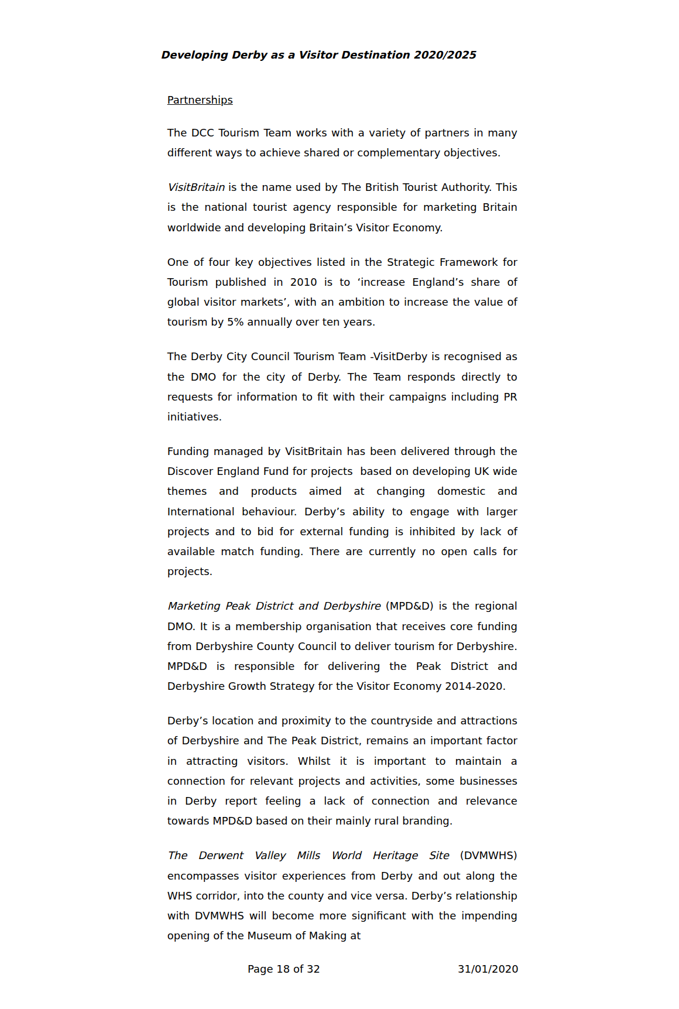Developing Derby as a Visitor Destination 2020/2025
Partnerships
The DCC Tourism Team works with a variety of partners in many different ways to achieve shared or complementary objectives.
VisitBritain is the name used by The British Tourist Authority. This is the national tourist agency responsible for marketing Britain worldwide and developing Britain’s Visitor Economy.
One of four key objectives listed in the Strategic Framework for Tourism published in 2010 is to ‘increase England’s share of global visitor markets’, with an ambition to increase the value of tourism by 5% annually over ten years.
The Derby City Council Tourism Team -VisitDerby is recognised as the DMO for the city of Derby. The Team responds directly to requests for information to fit with their campaigns including PR initiatives.
Funding managed by VisitBritain has been delivered through the Discover England Fund for projects based on developing UK wide themes and products aimed at changing domestic and International behaviour. Derby’s ability to engage with larger projects and to bid for external funding is inhibited by lack of available match funding. There are currently no open calls for projects.
Marketing Peak District and Derbyshire (MPD&D) is the regional DMO. It is a membership organisation that receives core funding from Derbyshire County Council to deliver tourism for Derbyshire. MPD&D is responsible for delivering the Peak District and Derbyshire Growth Strategy for the Visitor Economy 2014-2020.
Derby’s location and proximity to the countryside and attractions of Derbyshire and The Peak District, remains an important factor in attracting visitors. Whilst it is important to maintain a connection for relevant projects and activities, some businesses in Derby report feeling a lack of connection and relevance towards MPD&D based on their mainly rural branding.
The Derwent Valley Mills World Heritage Site (DVMWHS) encompasses visitor experiences from Derby and out along the WHS corridor, into the county and vice versa. Derby’s relationship with DVMWHS will become more significant with the impending opening of the Museum of Making at
Page 18 of 32
31/01/2020